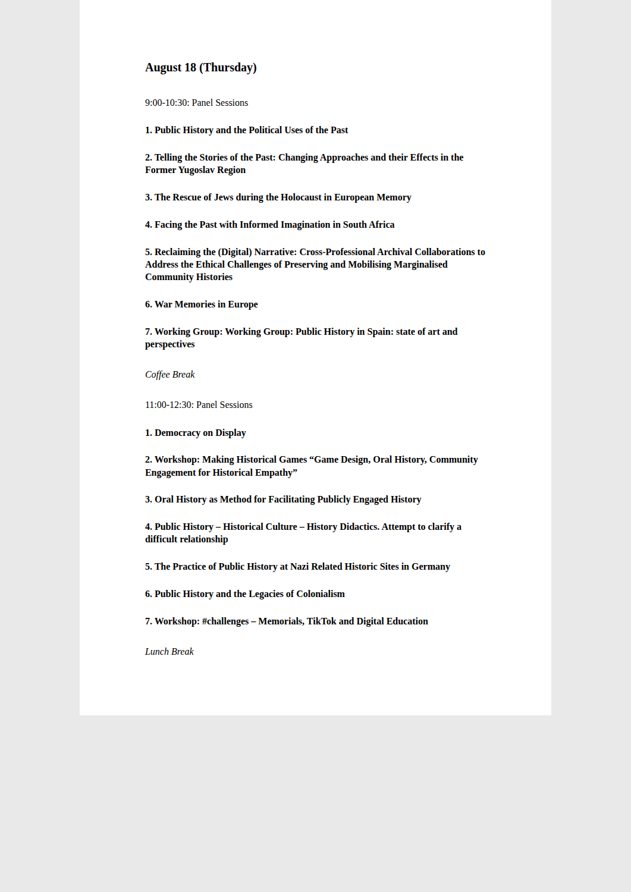August 18 (Thursday)
9:00-10:30: Panel Sessions
1. Public History and the Political Uses of the Past
2. Telling the Stories of the Past: Changing Approaches and their Effects in the Former Yugoslav Region
3. The Rescue of Jews during the Holocaust in European Memory
4. Facing the Past with Informed Imagination in South Africa
5. Reclaiming the (Digital) Narrative: Cross-Professional Archival Collaborations to Address the Ethical Challenges of Preserving and Mobilising Marginalised Community Histories
6. War Memories in Europe
7. Working Group: Working Group: Public History in Spain: state of art and perspectives
Coffee Break
11:00-12:30: Panel Sessions
1. Democracy on Display
2. Workshop: Making Historical Games “Game Design, Oral History, Community Engagement for Historical Empathy”
3. Oral History as Method for Facilitating Publicly Engaged History
4. Public History – Historical Culture – History Didactics. Attempt to clarify a difficult relationship
5. The Practice of Public History at Nazi Related Historic Sites in Germany
6. Public History and the Legacies of Colonialism
7. Workshop: #challenges – Memorials, TikTok and Digital Education
Lunch Break